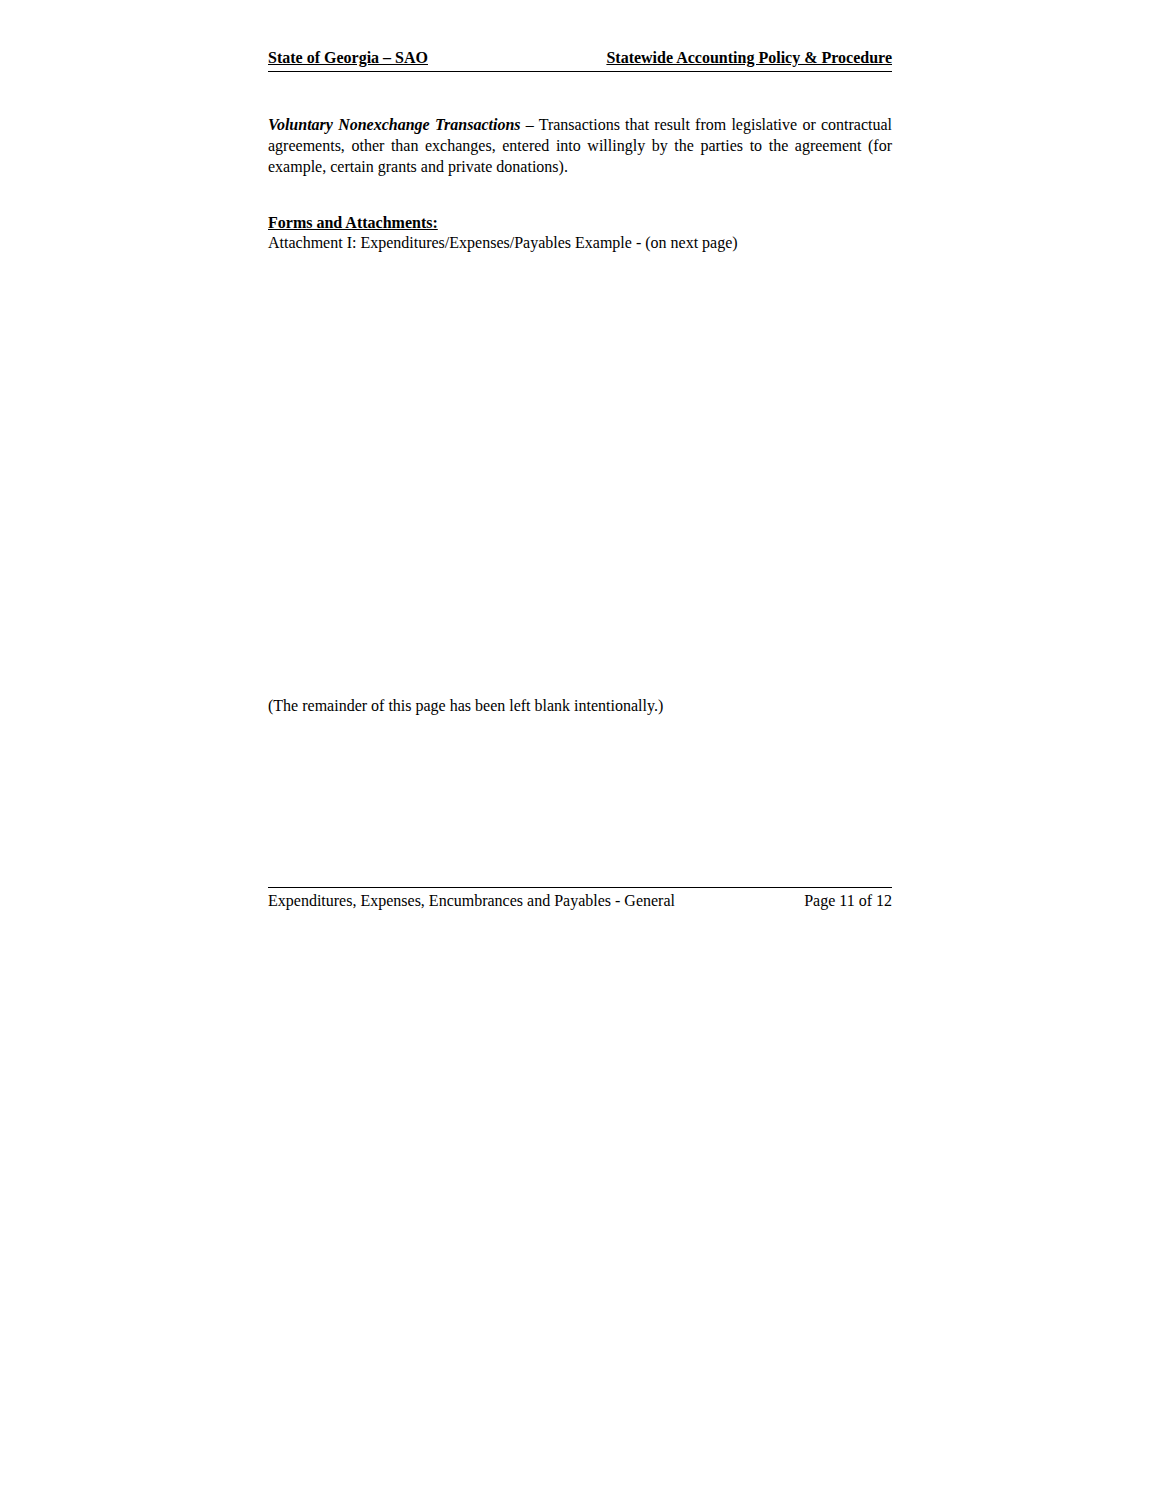State of Georgia – SAO Statewide Accounting Policy & Procedure
Voluntary Nonexchange Transactions – Transactions that result from legislative or contractual agreements, other than exchanges, entered into willingly by the parties to the agreement (for example, certain grants and private donations).
Forms and Attachments:
Attachment I: Expenditures/Expenses/Payables Example - (on next page)
(The remainder of this page has been left blank intentionally.)
Expenditures, Expenses, Encumbrances and Payables - General Page 11 of 12